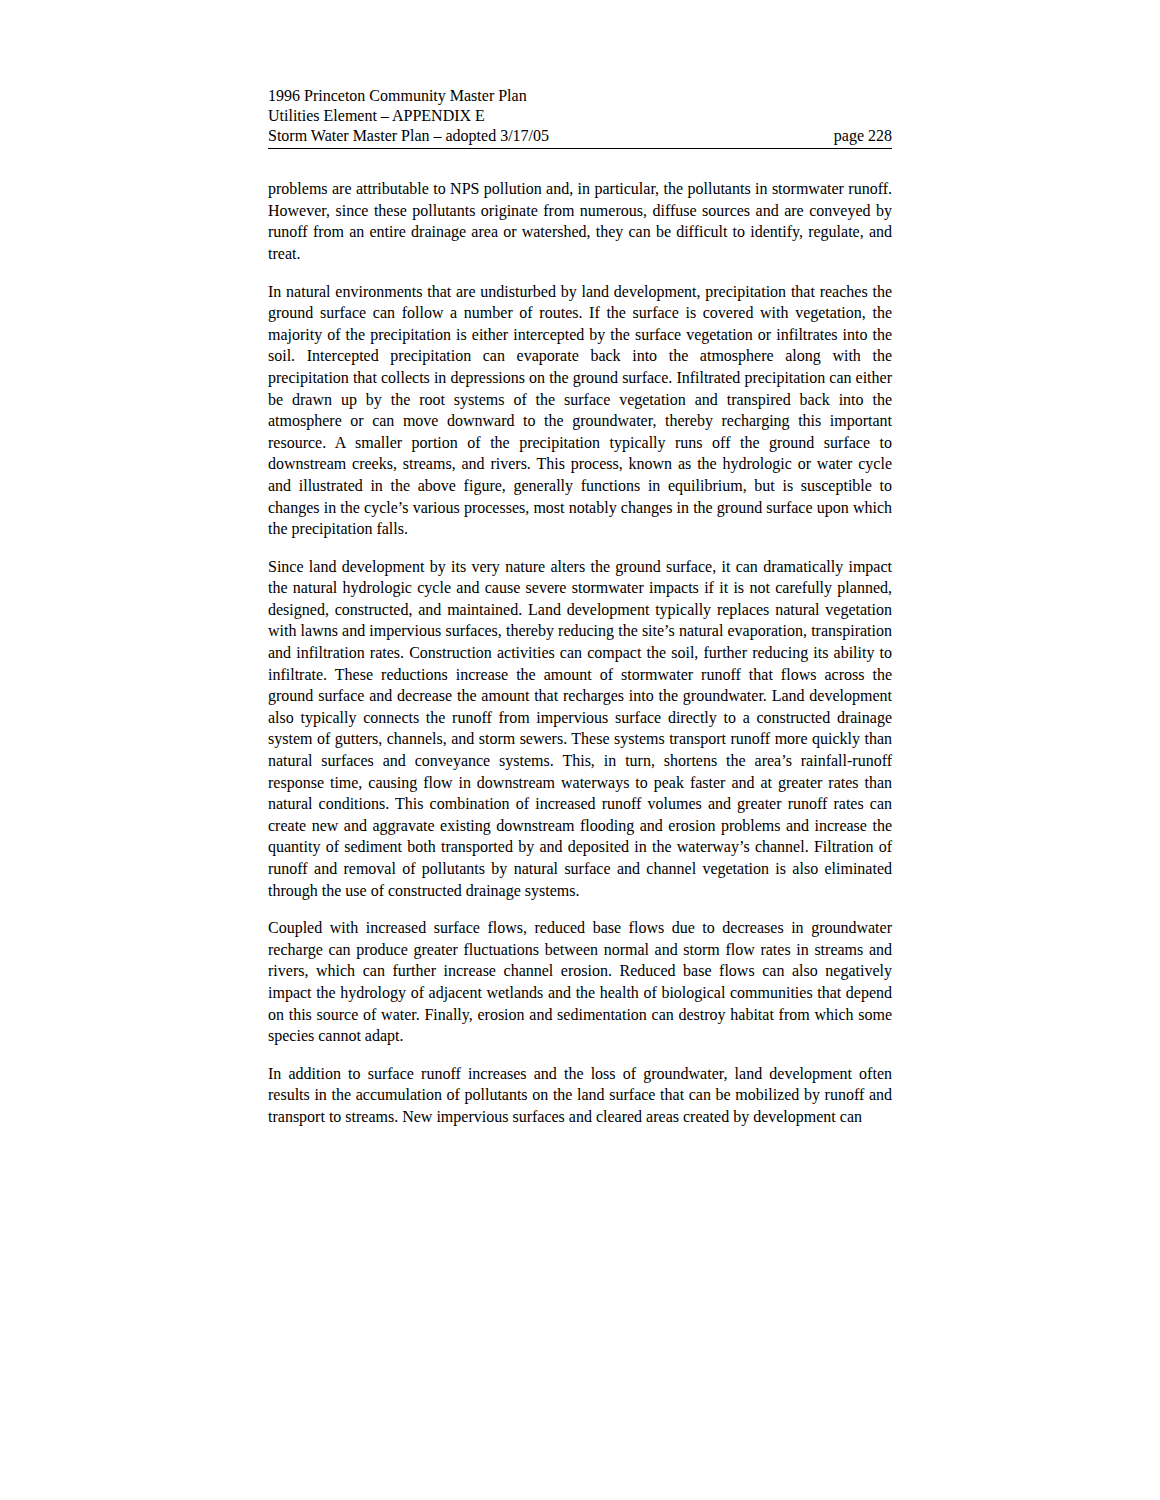1996 Princeton Community Master Plan Utilities Element – APPENDIX E Storm Water Master Plan – adopted 3/17/05 page 228
problems are attributable to NPS pollution and, in particular, the pollutants in stormwater runoff. However, since these pollutants originate from numerous, diffuse sources and are conveyed by runoff from an entire drainage area or watershed, they can be difficult to identify, regulate, and treat.
In natural environments that are undisturbed by land development, precipitation that reaches the ground surface can follow a number of routes. If the surface is covered with vegetation, the majority of the precipitation is either intercepted by the surface vegetation or infiltrates into the soil. Intercepted precipitation can evaporate back into the atmosphere along with the precipitation that collects in depressions on the ground surface. Infiltrated precipitation can either be drawn up by the root systems of the surface vegetation and transpired back into the atmosphere or can move downward to the groundwater, thereby recharging this important resource. A smaller portion of the precipitation typically runs off the ground surface to downstream creeks, streams, and rivers. This process, known as the hydrologic or water cycle and illustrated in the above figure, generally functions in equilibrium, but is susceptible to changes in the cycle’s various processes, most notably changes in the ground surface upon which the precipitation falls.
Since land development by its very nature alters the ground surface, it can dramatically impact the natural hydrologic cycle and cause severe stormwater impacts if it is not carefully planned, designed, constructed, and maintained. Land development typically replaces natural vegetation with lawns and impervious surfaces, thereby reducing the site’s natural evaporation, transpiration and infiltration rates. Construction activities can compact the soil, further reducing its ability to infiltrate. These reductions increase the amount of stormwater runoff that flows across the ground surface and decrease the amount that recharges into the groundwater. Land development also typically connects the runoff from impervious surface directly to a constructed drainage system of gutters, channels, and storm sewers. These systems transport runoff more quickly than natural surfaces and conveyance systems. This, in turn, shortens the area’s rainfall-runoff response time, causing flow in downstream waterways to peak faster and at greater rates than natural conditions. This combination of increased runoff volumes and greater runoff rates can create new and aggravate existing downstream flooding and erosion problems and increase the quantity of sediment both transported by and deposited in the waterway’s channel. Filtration of runoff and removal of pollutants by natural surface and channel vegetation is also eliminated through the use of constructed drainage systems.
Coupled with increased surface flows, reduced base flows due to decreases in groundwater recharge can produce greater fluctuations between normal and storm flow rates in streams and rivers, which can further increase channel erosion. Reduced base flows can also negatively impact the hydrology of adjacent wetlands and the health of biological communities that depend on this source of water. Finally, erosion and sedimentation can destroy habitat from which some species cannot adapt.
In addition to surface runoff increases and the loss of groundwater, land development often results in the accumulation of pollutants on the land surface that can be mobilized by runoff and transport to streams. New impervious surfaces and cleared areas created by development can